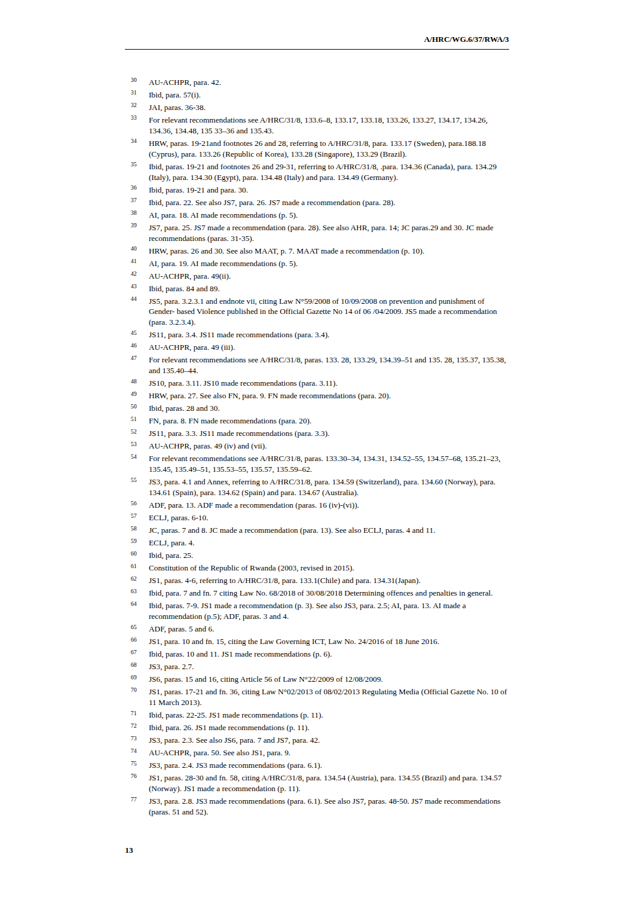A/HRC/WG.6/37/RWA/3
AU-ACHPR, para. 42.
Ibid, para. 57(i).
JAI, paras. 36-38.
For relevant recommendations see A/HRC/31/8, 133.6–8, 133.17, 133.18, 133.26, 133.27, 134.17, 134.26, 134.36, 134.48, 135 33–36 and 135.43.
HRW, paras. 19-21and footnotes 26 and 28, referring to A/HRC/31/8, para. 133.17 (Sweden), para.188.18 (Cyprus), para. 133.26 (Republic of Korea), 133.28 (Singapore), 133.29 (Brazil).
Ibid, paras. 19-21 and footnotes 26 and 29-31, referring to A/HRC/31/8, .para. 134.36 (Canada), para. 134.29 (Italy), para. 134.30 (Egypt), para. 134.48 (Italy) and para. 134.49 (Germany).
Ibid, paras. 19-21 and para. 30.
Ibid, para. 22. See also JS7, para. 26. JS7 made a recommendation (para. 28).
AI, para. 18. AI made recommendations (p. 5).
JS7, para. 25. JS7 made a recommendation (para. 28). See also AHR, para. 14; JC paras.29 and 30. JC made recommendations (paras. 31-35).
HRW, paras. 26 and 30. See also MAAT, p. 7. MAAT made a recommendation (p. 10).
AI, para. 19. AI made recommendations (p. 5).
AU-ACHPR, para. 49(ii).
Ibid, paras. 84 and 89.
JS5, para. 3.2.3.1 and endnote vii, citing Law N°59/2008 of 10/09/2008 on prevention and punishment of Gender- based Violence published in the Official Gazette No 14 of 06 /04/2009. JS5 made a recommendation (para. 3.2.3.4).
JS11, para. 3.4. JS11 made recommendations (para. 3.4).
AU-ACHPR, para. 49 (iii).
For relevant recommendations see A/HRC/31/8, paras. 133. 28, 133.29, 134.39–51 and 135. 28, 135.37, 135.38, and 135.40–44.
JS10, para. 3.11. JS10 made recommendations (para. 3.11).
HRW, para. 27. See also FN, para. 9. FN made recommendations (para. 20).
Ibid, paras. 28 and 30.
FN, para. 8. FN made recommendations (para. 20).
JS11, para. 3.3. JS11 made recommendations (para. 3.3).
AU-ACHPR, paras. 49 (iv) and (vii).
For relevant recommendations see A/HRC/31/8, paras. 133.30–34, 134.31, 134.52–55, 134.57–68, 135.21–23, 135.45, 135.49–51, 135.53–55, 135.57, 135.59–62.
JS3, para. 4.1 and Annex, referring to A/HRC/31/8, para. 134.59 (Switzerland), para. 134.60 (Norway), para. 134.61 (Spain), para. 134.62 (Spain) and para. 134.67 (Australia).
ADF, para. 13. ADF made a recommendation (paras. 16 (iv)-(vi)).
ECLJ, paras. 6-10.
JC, paras. 7 and 8. JC made a recommendation (para. 13). See also ECLJ, paras. 4 and 11.
ECLJ, para. 4.
Ibid, para. 25.
Constitution of the Republic of Rwanda (2003, revised in 2015).
JS1, paras. 4-6, referring to A/HRC/31/8, para. 133.1(Chile) and para. 134.31(Japan).
Ibid, para. 7 and fn. 7 citing Law No. 68/2018 of 30/08/2018 Determining offences and penalties in general.
Ibid, paras. 7-9. JS1 made a recommendation (p. 3). See also JS3, para. 2.5; AI, para. 13. AI made a recommendation (p.5); ADF, paras. 3 and 4.
ADF, paras. 5 and 6.
JS1, para. 10 and fn. 15, citing the Law Governing ICT, Law No. 24/2016 of 18 June 2016.
Ibid, paras. 10 and 11. JS1 made recommendations (p. 6).
JS3, para. 2.7.
JS6, paras. 15 and 16, citing Article 56 of Law N°22/2009 of 12/08/2009.
JS1, paras. 17-21 and fn. 36, citing Law N°02/2013 of 08/02/2013 Regulating Media (Official Gazette No. 10 of 11 March 2013).
Ibid, paras. 22-25. JS1 made recommendations (p. 11).
Ibid, para. 26. JS1 made recommendations (p. 11).
JS3, para. 2.3. See also JS6, para. 7 and JS7, para. 42.
AU-ACHPR, para. 50. See also JS1, para. 9.
JS3, para. 2.4. JS3 made recommendations (para. 6.1).
JS1, paras. 28-30 and fn. 58, citing A/HRC/31/8, para. 134.54 (Austria), para. 134.55 (Brazil) and para. 134.57 (Norway). JS1 made a recommendation (p. 11).
JS3, para. 2.8. JS3 made recommendations (para. 6.1). See also JS7, paras. 48-50. JS7 made recommendations (paras. 51 and 52).
13